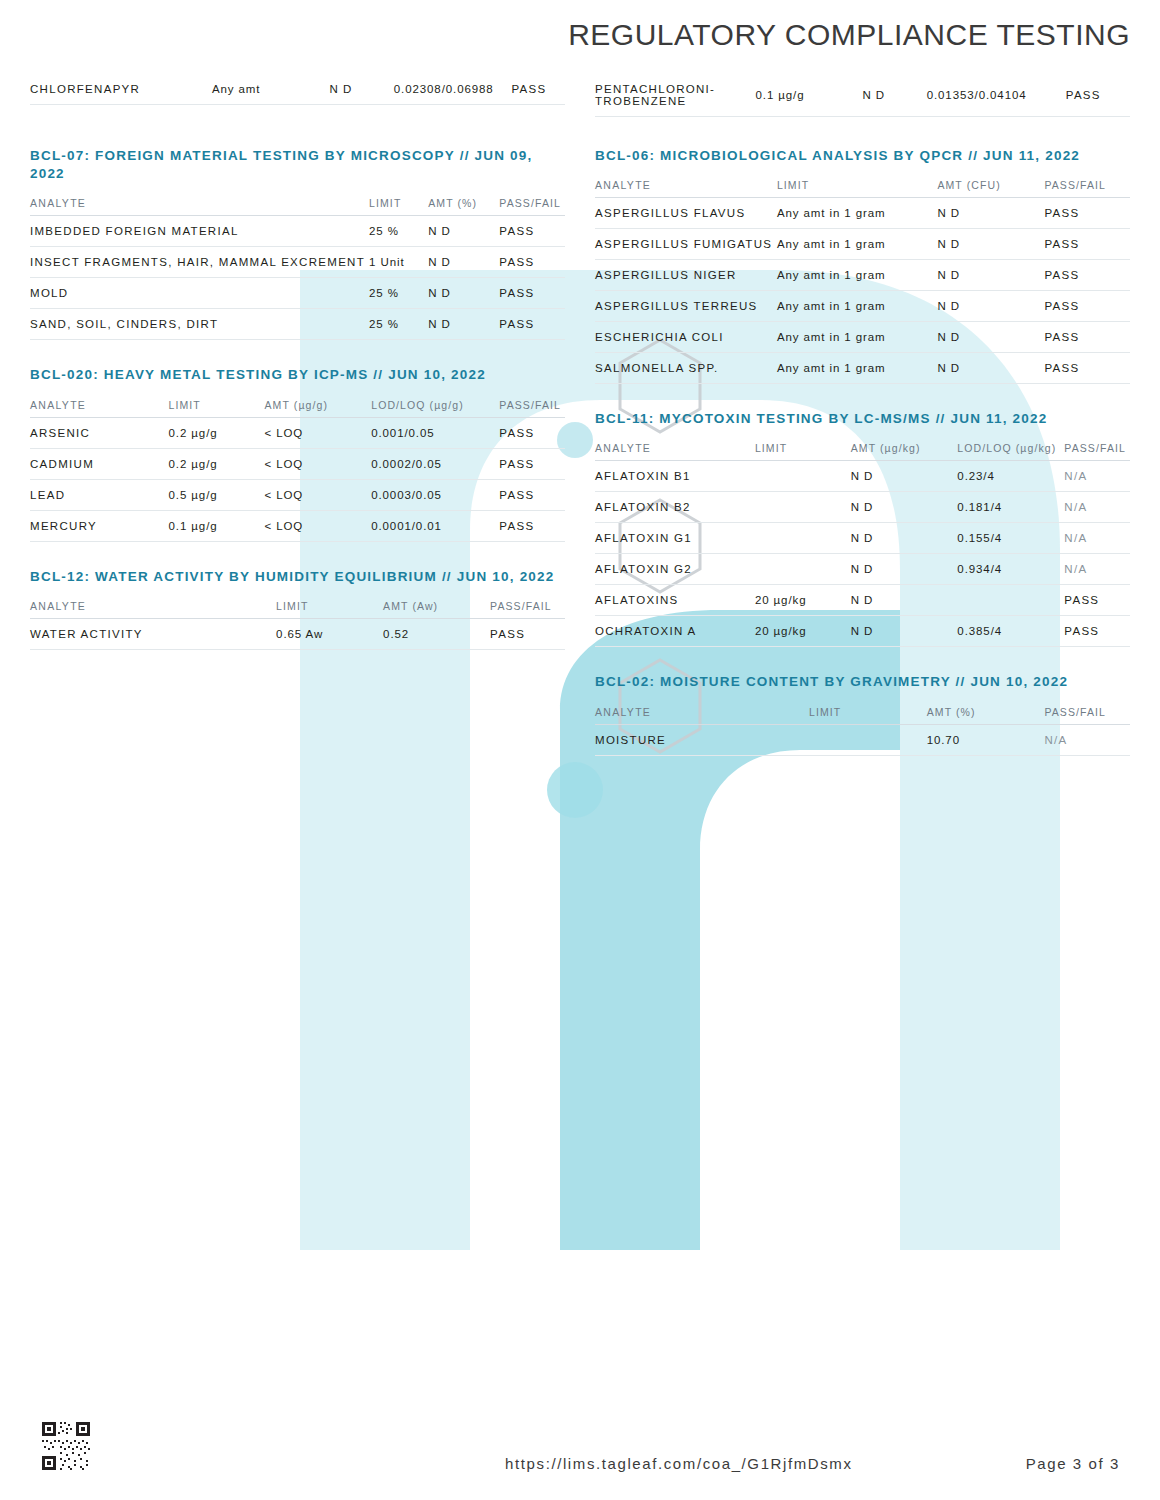REGULATORY COMPLIANCE TESTING
| CHLORFENAPYR | Any amt | N D | 0.02308/0.06988 | PASS |
| PENTACHLORONI- TROBENZENE | 0.1 µg/g | N D | 0.01353/0.04104 | PASS |
BCL-07: FOREIGN MATERIAL TESTING BY MICROSCOPY // JUN 09, 2022
| ANALYTE | LIMIT | AMT (%) | PASS/FAIL |
| --- | --- | --- | --- |
| IMBEDDED FOREIGN MATERIAL | 25 % | N D | PASS |
| INSECT FRAGMENTS, HAIR, MAMMAL EXCREMENT | 1 Unit | N D | PASS |
| MOLD | 25 % | N D | PASS |
| SAND, SOIL, CINDERS, DIRT | 25 % | N D | PASS |
BCL-020: HEAVY METAL TESTING BY ICP-MS // JUN 10, 2022
| ANALYTE | LIMIT | AMT (µg/g) | LOD/LOQ (µg/g) | PASS/FAIL |
| --- | --- | --- | --- | --- |
| ARSENIC | 0.2 µg/g | < LOQ | 0.001/0.05 | PASS |
| CADMIUM | 0.2 µg/g | < LOQ | 0.0002/0.05 | PASS |
| LEAD | 0.5 µg/g | < LOQ | 0.0003/0.05 | PASS |
| MERCURY | 0.1 µg/g | < LOQ | 0.0001/0.01 | PASS |
BCL-12: WATER ACTIVITY BY HUMIDITY EQUILIBRIUM // JUN 10, 2022
| ANALYTE | LIMIT | AMT (Aw) | PASS/FAIL |
| --- | --- | --- | --- |
| WATER ACTIVITY | 0.65 Aw | 0.52 | PASS |
BCL-06: MICROBIOLOGICAL ANALYSIS BY QPCR // JUN 11, 2022
| ANALYTE | LIMIT | AMT (CFU) | PASS/FAIL |
| --- | --- | --- | --- |
| ASPERGILLUS FLAVUS | Any amt in 1 gram | N D | PASS |
| ASPERGILLUS FUMIGATUS | Any amt in 1 gram | N D | PASS |
| ASPERGILLUS NIGER | Any amt in 1 gram | N D | PASS |
| ASPERGILLUS TERREUS | Any amt in 1 gram | N D | PASS |
| ESCHERICHIA COLI | Any amt in 1 gram | N D | PASS |
| SALMONELLA SPP. | Any amt in 1 gram | N D | PASS |
BCL-11: MYCOTOXIN TESTING BY LC-MS/MS // JUN 11, 2022
| ANALYTE | LIMIT | AMT (µg/kg) | LOD/LOQ (µg/kg) | PASS/FAIL |
| --- | --- | --- | --- | --- |
| AFLATOXIN B1 | | N D | 0.23/4 | N/A |
| AFLATOXIN B2 | | N D | 0.181/4 | N/A |
| AFLATOXIN G1 | | N D | 0.155/4 | N/A |
| AFLATOXIN G2 | | N D | 0.934/4 | N/A |
| AFLATOXINS | 20 µg/kg | N D | | PASS |
| OCHRATOXIN A | 20 µg/kg | N D | 0.385/4 | PASS |
BCL-02: MOISTURE CONTENT BY GRAVIMETRY // JUN 10, 2022
| ANALYTE | LIMIT | AMT (%) | PASS/FAIL |
| --- | --- | --- | --- |
| MOISTURE | | 10.70 | N/A |
https://lims.tagleaf.com/coa_/G1RjfmDsmx
Page 3 of 3